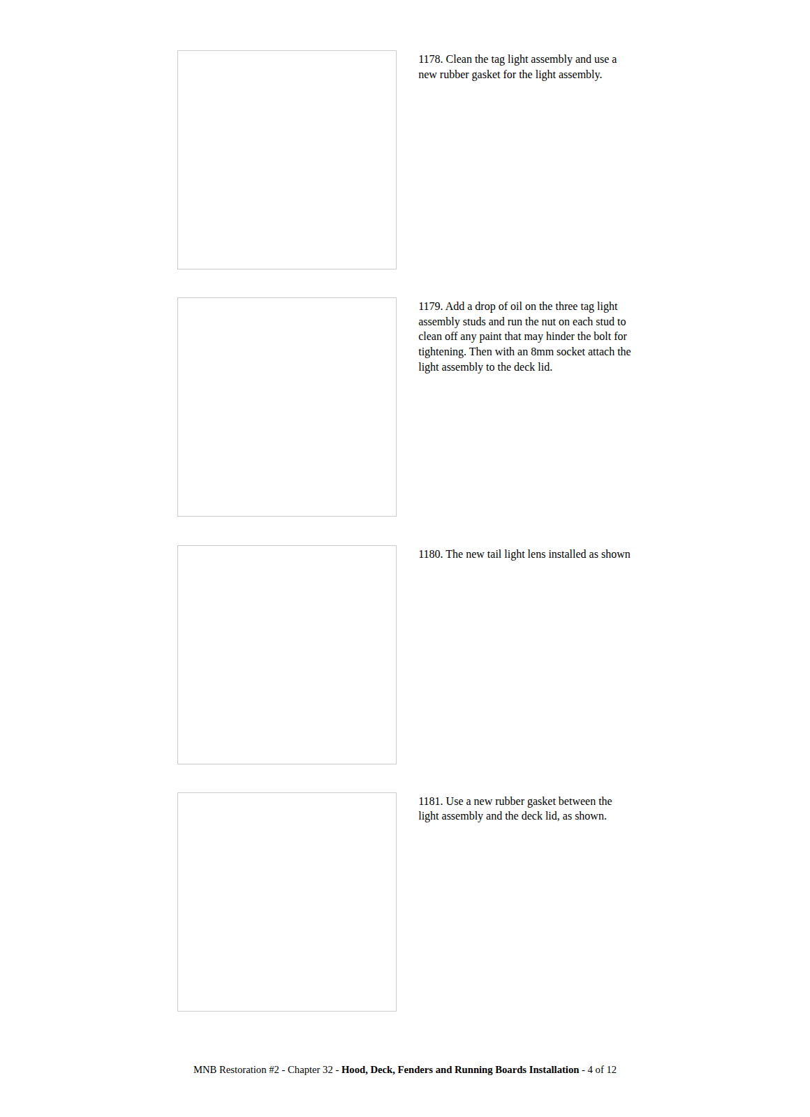1178. Clean the tag light assembly and use a new rubber gasket for the light assembly.
1179. Add a drop of oil on the three tag light assembly studs and run the nut on each stud to clean off any paint that may hinder the bolt for tightening. Then with an 8mm socket attach the light assembly to the deck lid.
1180. The new tail light lens installed as shown
1181. Use a new rubber gasket between the light assembly and the deck lid, as shown.
MNB Restoration #2 - Chapter 32 - Hood, Deck, Fenders and Running Boards Installation - 4 of 12